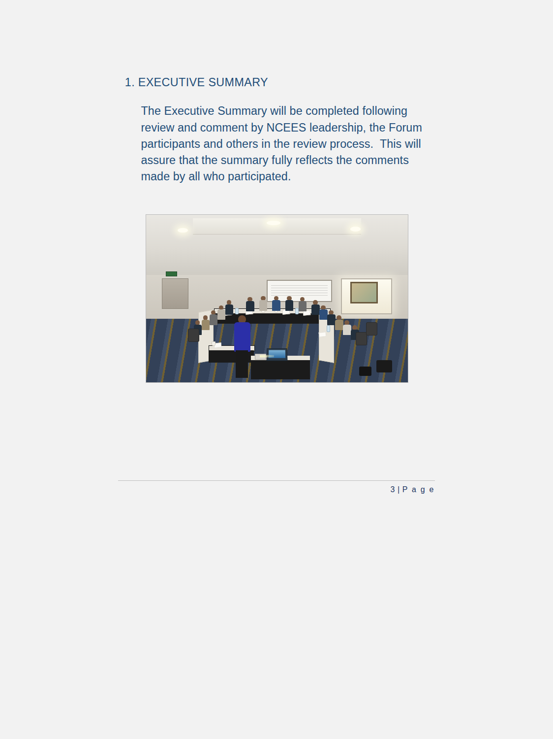EXECUTIVE SUMMARY
The Executive Summary will be completed following review and comment by NCEES leadership, the Forum participants and others in the review process. This will assure that the summary fully reflects the comments made by all who participated.
3 | P a g e